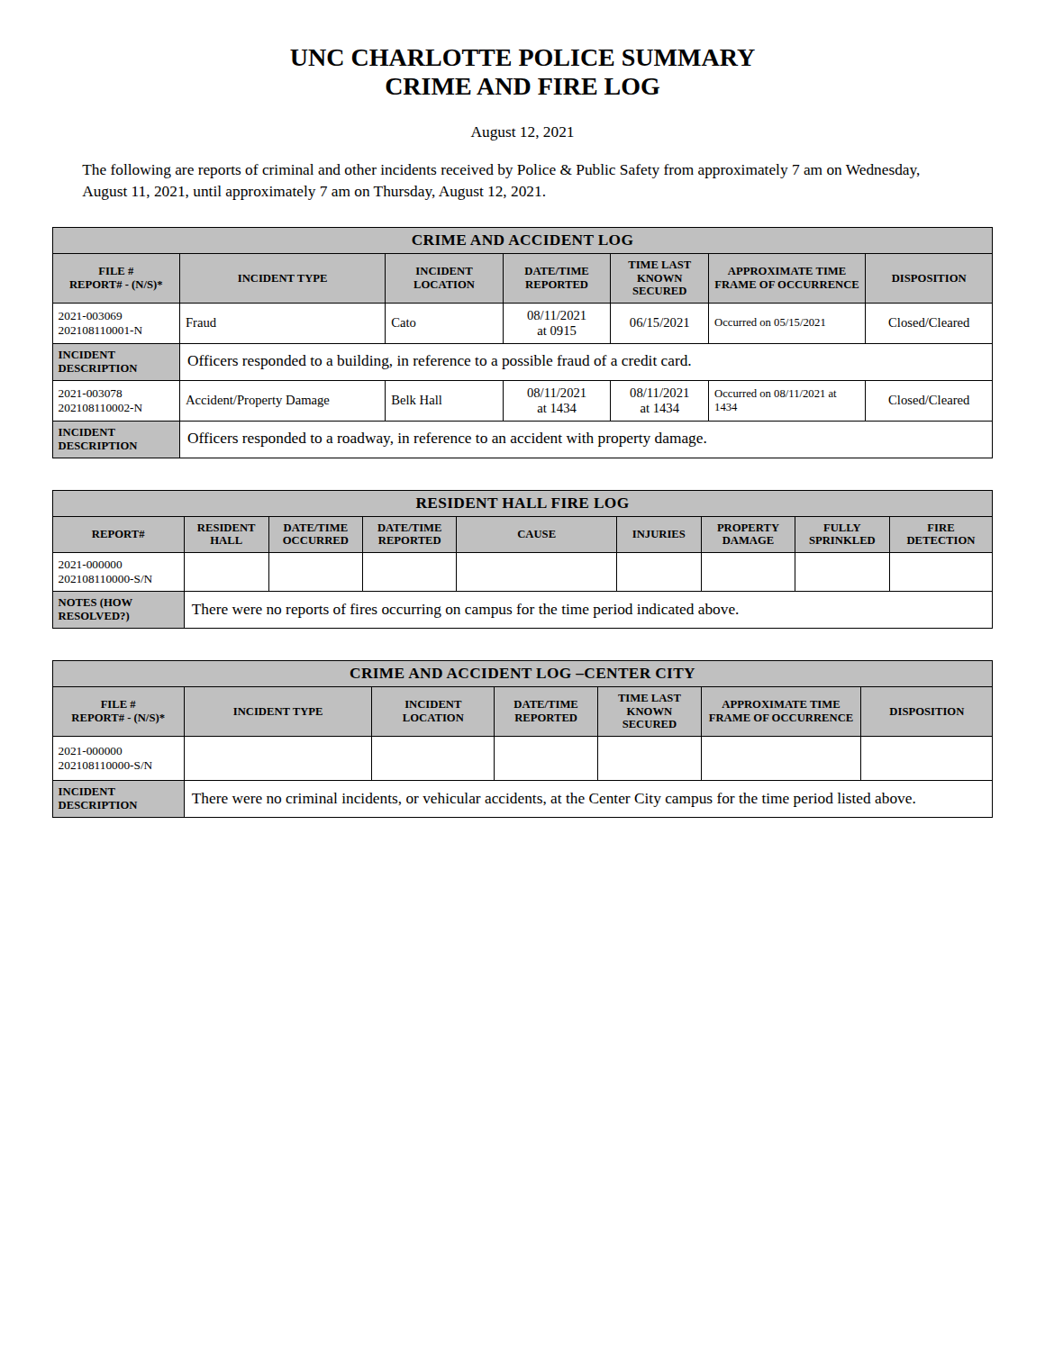UNC CHARLOTTE POLICE SUMMARY
CRIME AND FIRE LOG
August 12, 2021
The following are reports of criminal and other incidents received by Police & Public Safety from approximately 7 am on Wednesday, August 11, 2021, until approximately 7 am on Thursday, August 12, 2021.
CRIME AND ACCIDENT LOG
| FILE # REPORT# - (N/S)* | INCIDENT TYPE | INCIDENT LOCATION | DATE/TIME REPORTED | TIME LAST KNOWN SECURED | APPROXIMATE TIME FRAME OF OCCURRENCE | DISPOSITION |
| --- | --- | --- | --- | --- | --- | --- |
| 2021-003069 202108110001-N | Fraud | Cato | 08/11/2021 at 0915 | 06/15/2021 | Occurred on 05/15/2021 | Closed/Cleared |
| INCIDENT DESCRIPTION | Officers responded to a building, in reference to a possible fraud of a credit card. |
| 2021-003078 202108110002-N | Accident/Property Damage | Belk Hall | 08/11/2021 at 1434 | 08/11/2021 at 1434 | Occurred on 08/11/2021 at 1434 | Closed/Cleared |
| INCIDENT DESCRIPTION | Officers responded to a roadway, in reference to an accident with property damage. |
RESIDENT HALL FIRE LOG
| REPORT# | RESIDENT HALL | DATE/TIME OCCURRED | DATE/TIME REPORTED | CAUSE | INJURIES | PROPERTY DAMAGE | FULLY SPRINKLED | FIRE DETECTION |
| --- | --- | --- | --- | --- | --- | --- | --- | --- |
| 2021-000000 202108110000-S/N | | | | | | | | |
| NOTES (HOW RESOLVED?) | There were no reports of fires occurring on campus for the time period indicated above. |
CRIME AND ACCIDENT LOG –CENTER CITY
| FILE # REPORT# - (N/S)* | INCIDENT TYPE | INCIDENT LOCATION | DATE/TIME REPORTED | TIME LAST KNOWN SECURED | APPROXIMATE TIME FRAME OF OCCURRENCE | DISPOSITION |
| --- | --- | --- | --- | --- | --- | --- |
| 2021-000000 202108110000-S/N | | | | | | |
| INCIDENT DESCRIPTION | There were no criminal incidents, or vehicular accidents, at the Center City campus for the time period listed above. |